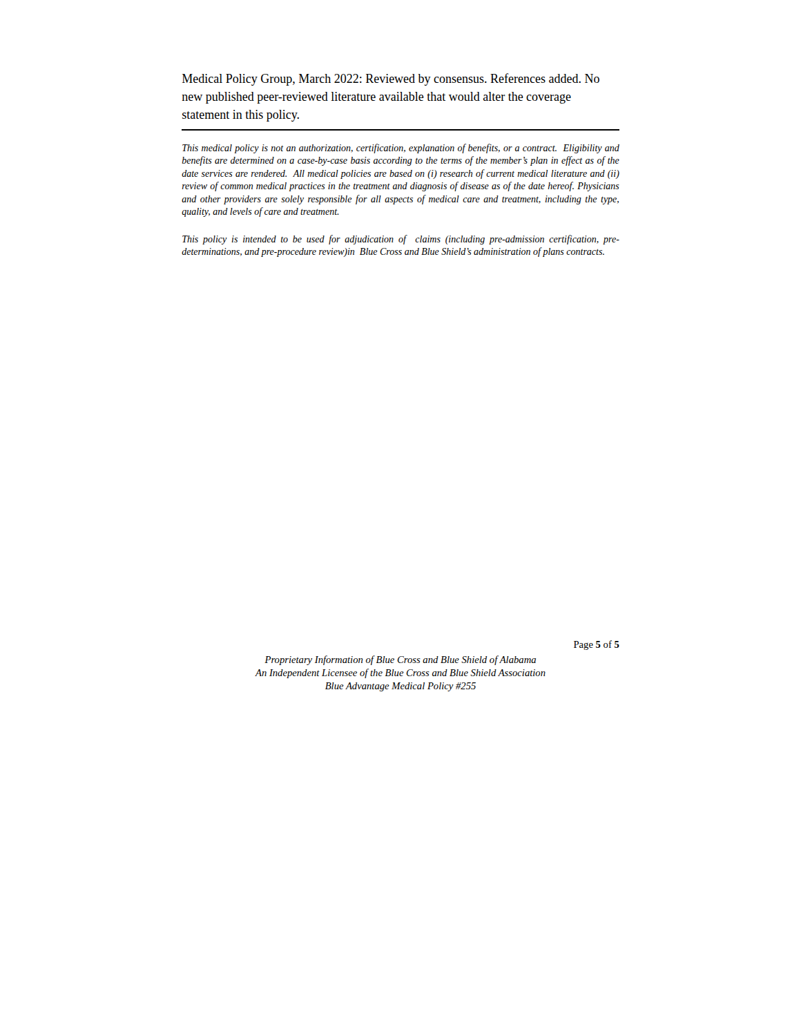Medical Policy Group, March 2022: Reviewed by consensus. References added. No new published peer-reviewed literature available that would alter the coverage statement in this policy.
This medical policy is not an authorization, certification, explanation of benefits, or a contract. Eligibility and benefits are determined on a case-by-case basis according to the terms of the member’s plan in effect as of the date services are rendered. All medical policies are based on (i) research of current medical literature and (ii) review of common medical practices in the treatment and diagnosis of disease as of the date hereof. Physicians and other providers are solely responsible for all aspects of medical care and treatment, including the type, quality, and levels of care and treatment.
This policy is intended to be used for adjudication of claims (including pre-admission certification, pre-determinations, and pre-procedure review)in Blue Cross and Blue Shield’s administration of plans contracts.
Page 5 of 5
Proprietary Information of Blue Cross and Blue Shield of Alabama
An Independent Licensee of the Blue Cross and Blue Shield Association
Blue Advantage Medical Policy #255